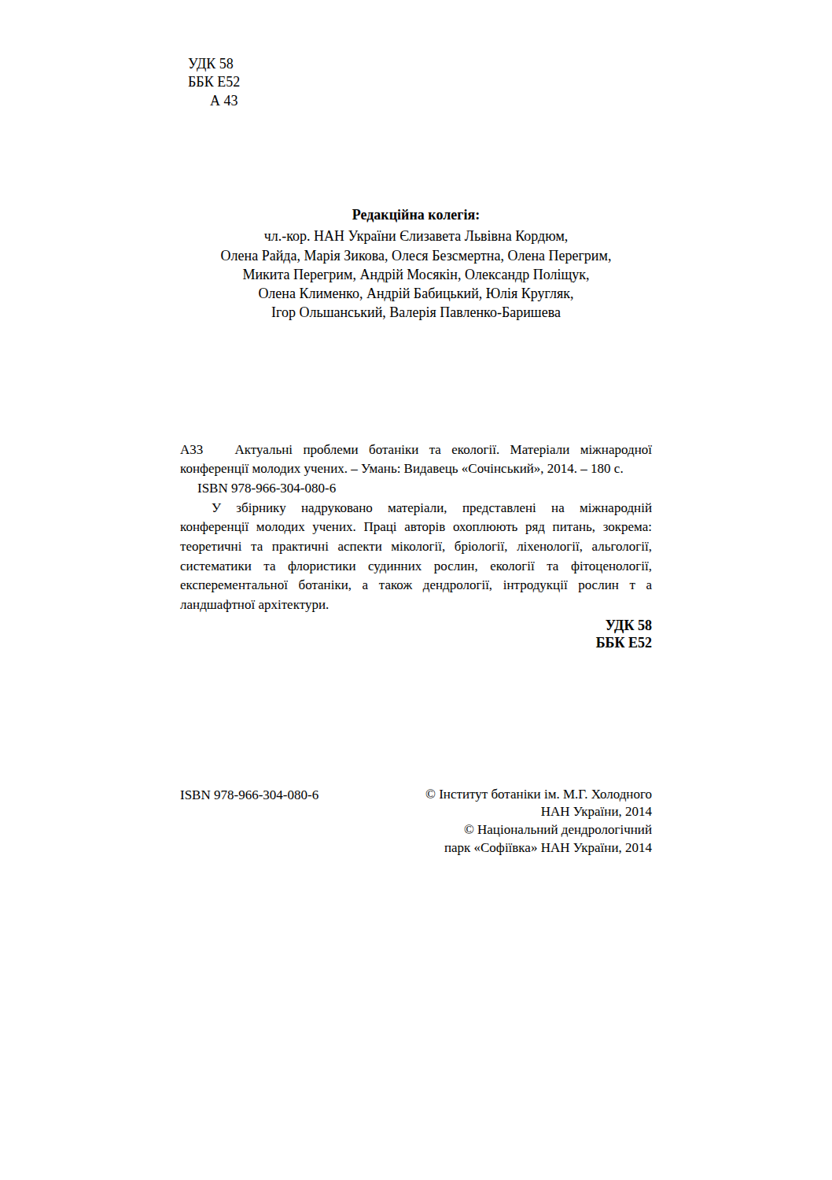УДК 58
ББК Е52
А 43
Редакційна колегія:
чл.-кор. НАН України Єлизавета Львівна Кордюм,
Олена Райда, Марія Зикова, Олеся Безсмертна, Олена Перегрим,
Микита Перегрим, Андрій Мосякін, Олександр Поліщук,
Олена Клименко, Андрій Бабицький, Юлія Кругляк,
Ігор Ольшанський, Валерія Павленко-Баришева
А33 Актуальні проблеми ботаніки та екології. Матеріали міжнародної конференції молодих учених. – Умань: Видавець «Сочінський», 2014. – 180 с.
ISBN 978-966-304-080-6
У збірнику надруковано матеріали, представлені на міжнародній конференції молодих учених. Праці авторів охоплюють ряд питань, зокрема: теоретичні та практичні аспекти мікології, бріології, ліхенології, альгології, систематики та флористики судинних рослин, екології та фітоценології, експерементальної ботаніки, а також дендрології, інтродукції рослин т а ландшафтної архітектури.
УДК 58
ББК Е52
ISBN 978-966-304-080-6
© Інститут ботаніки ім. М.Г. Холодного
НАН України, 2014
© Національний дендрологічний
парк «Софіївка» НАН України, 2014